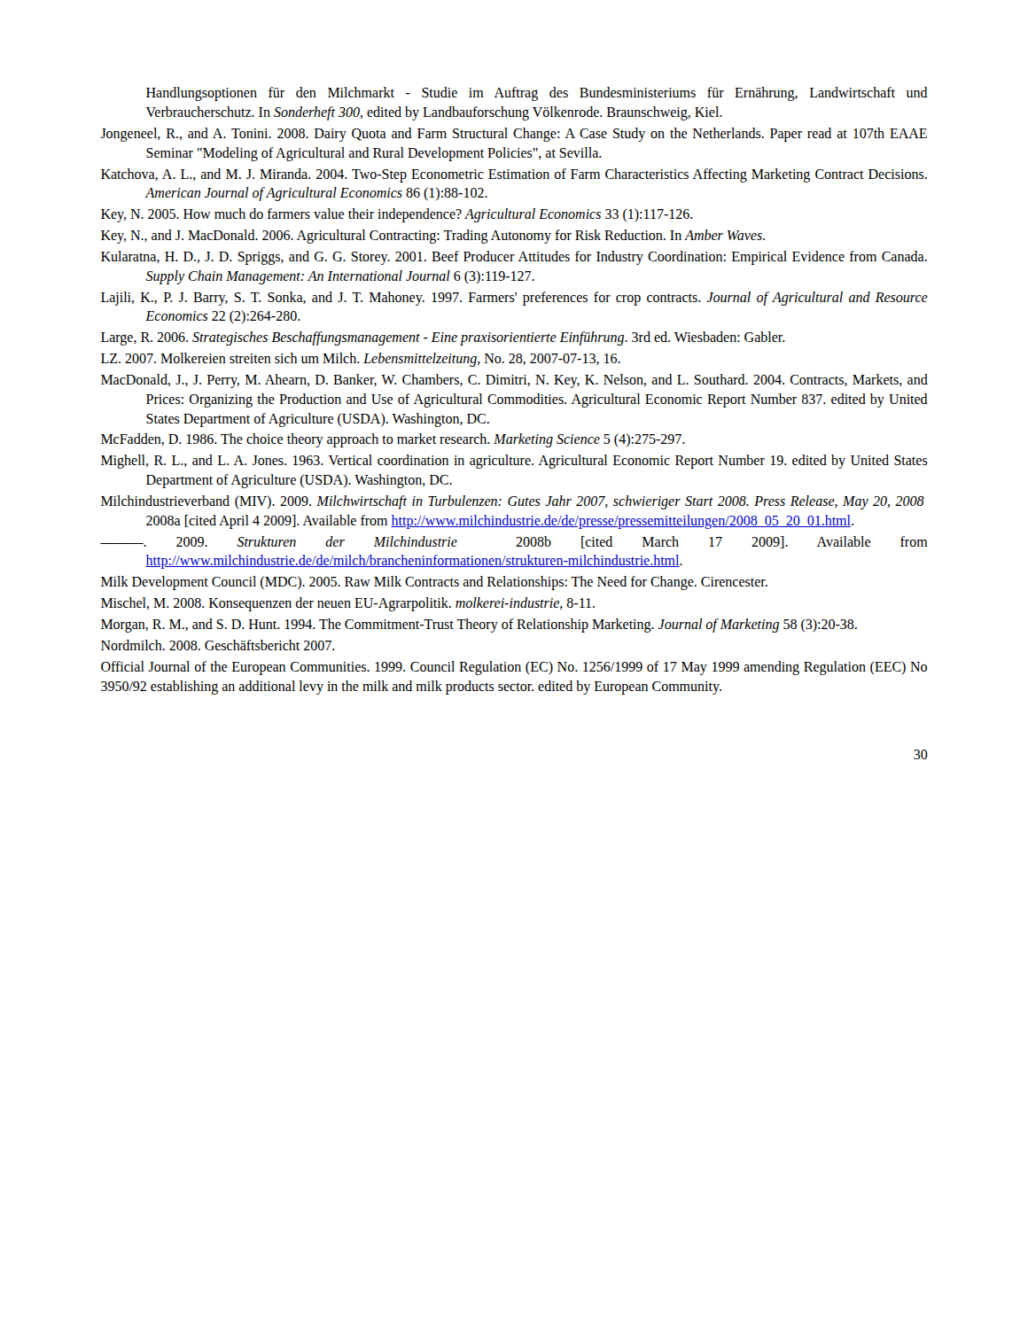Handlungsoptionen für den Milchmarkt - Studie im Auftrag des Bundesministeriums für Ernährung, Landwirtschaft und Verbraucherschutz. In Sonderheft 300, edited by Landbauforschung Völkenrode. Braunschweig, Kiel.
Jongeneel, R., and A. Tonini. 2008. Dairy Quota and Farm Structural Change: A Case Study on the Netherlands. Paper read at 107th EAAE Seminar "Modeling of Agricultural and Rural Development Policies", at Sevilla.
Katchova, A. L., and M. J. Miranda. 2004. Two-Step Econometric Estimation of Farm Characteristics Affecting Marketing Contract Decisions. American Journal of Agricultural Economics 86 (1):88-102.
Key, N. 2005. How much do farmers value their independence? Agricultural Economics 33 (1):117-126.
Key, N., and J. MacDonald. 2006. Agricultural Contracting: Trading Autonomy for Risk Reduction. In Amber Waves.
Kularatna, H. D., J. D. Spriggs, and G. G. Storey. 2001. Beef Producer Attitudes for Industry Coordination: Empirical Evidence from Canada. Supply Chain Management: An International Journal 6 (3):119-127.
Lajili, K., P. J. Barry, S. T. Sonka, and J. T. Mahoney. 1997. Farmers' preferences for crop contracts. Journal of Agricultural and Resource Economics 22 (2):264-280.
Large, R. 2006. Strategisches Beschaffungsmanagement - Eine praxisorientierte Einführung. 3rd ed. Wiesbaden: Gabler.
LZ. 2007. Molkereien streiten sich um Milch. Lebensmittelzeitung, No. 28, 2007-07-13, 16.
MacDonald, J., J. Perry, M. Ahearn, D. Banker, W. Chambers, C. Dimitri, N. Key, K. Nelson, and L. Southard. 2004. Contracts, Markets, and Prices: Organizing the Production and Use of Agricultural Commodities. Agricultural Economic Report Number 837. edited by United States Department of Agriculture (USDA). Washington, DC.
McFadden, D. 1986. The choice theory approach to market research. Marketing Science 5 (4):275-297.
Mighell, R. L., and L. A. Jones. 1963. Vertical coordination in agriculture. Agricultural Economic Report Number 19. edited by United States Department of Agriculture (USDA). Washington, DC.
Milchindustrieverband (MIV). 2009. Milchwirtschaft in Turbulenzen: Gutes Jahr 2007, schwieriger Start 2008. Press Release, May 20, 2008 2008a [cited April 4 2009]. Available from http://www.milchindustrie.de/de/presse/pressemitteilungen/2008_05_20_01.html.
———. 2009. Strukturen der Milchindustrie 2008b [cited March 17 2009]. Available from http://www.milchindustrie.de/de/milch/brancheninformationen/strukturen-milchindustrie.html.
Milk Development Council (MDC). 2005. Raw Milk Contracts and Relationships: The Need for Change. Cirencester.
Mischel, M. 2008. Konsequenzen der neuen EU-Agrarpolitik. molkerei-industrie, 8-11.
Morgan, R. M., and S. D. Hunt. 1994. The Commitment-Trust Theory of Relationship Marketing. Journal of Marketing 58 (3):20-38.
Nordmilch. 2008. Geschäftsbericht 2007.
Official Journal of the European Communities. 1999. Council Regulation (EC) No. 1256/1999 of 17 May 1999 amending Regulation (EEC) No 3950/92 establishing an additional levy in the milk and milk products sector. edited by European Community.
30